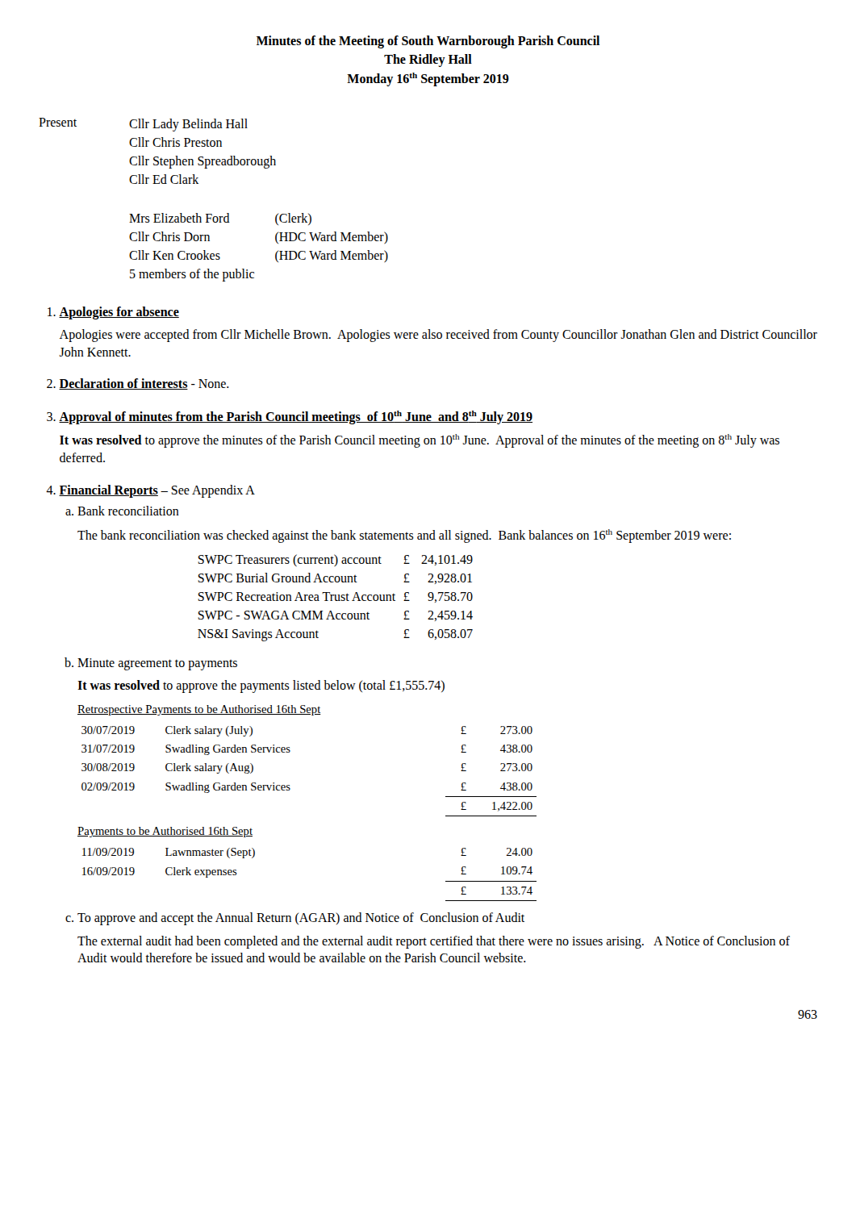Minutes of the Meeting of South Warnborough Parish Council
The Ridley Hall
Monday 16th September 2019
Present
Cllr Lady Belinda Hall
Cllr Chris Preston
Cllr Stephen Spreadborough
Cllr Ed Clark
| Mrs Elizabeth Ford | (Clerk) |
| Cllr Chris Dorn | (HDC Ward Member) |
| Cllr Ken Crookes | (HDC Ward Member) |
| 5 members of the public |
Apologies for absence
Apologies were accepted from Cllr Michelle Brown. Apologies were also received from County Councillor Jonathan Glen and District Councillor John Kennett.
Declaration of interests - None.
Approval of minutes from the Parish Council meetings of 10th June and 8th July 2019
It was resolved to approve the minutes of the Parish Council meeting on 10th June. Approval of the minutes of the meeting on 8th July was deferred.
Financial Reports – See Appendix A
Bank reconciliation
The bank reconciliation was checked against the bank statements and all signed. Bank balances on 16th September 2019 were:
| SWPC Treasurers (current) account | £ | 24,101.49 |
| SWPC Burial Ground Account | £ | 2,928.01 |
| SWPC Recreation Area Trust Account | £ | 9,758.70 |
| SWPC - SWAGA CMM Account | £ | 2,459.14 |
| NS&I Savings Account | £ | 6,058.07 |
Minute agreement to payments
It was resolved to approve the payments listed below (total £1,555.74)
Retrospective Payments to be Authorised 16th Sept
| 30/07/2019 | Clerk salary (July) | £ | 273.00 |
| 31/07/2019 | Swadling Garden Services | £ | 438.00 |
| 30/08/2019 | Clerk salary (Aug) | £ | 273.00 |
| 02/09/2019 | Swadling Garden Services | £ | 438.00 |
| | | £ | 1,422.00 |
Payments to be Authorised 16th Sept
| 11/09/2019 | Lawnmaster (Sept) | £ | 24.00 |
| 16/09/2019 | Clerk expenses | £ | 109.74 |
| | | £ | 133.74 |
To approve and accept the Annual Return (AGAR) and Notice of Conclusion of Audit
The external audit had been completed and the external audit report certified that there were no issues arising. A Notice of Conclusion of Audit would therefore be issued and would be available on the Parish Council website.
963